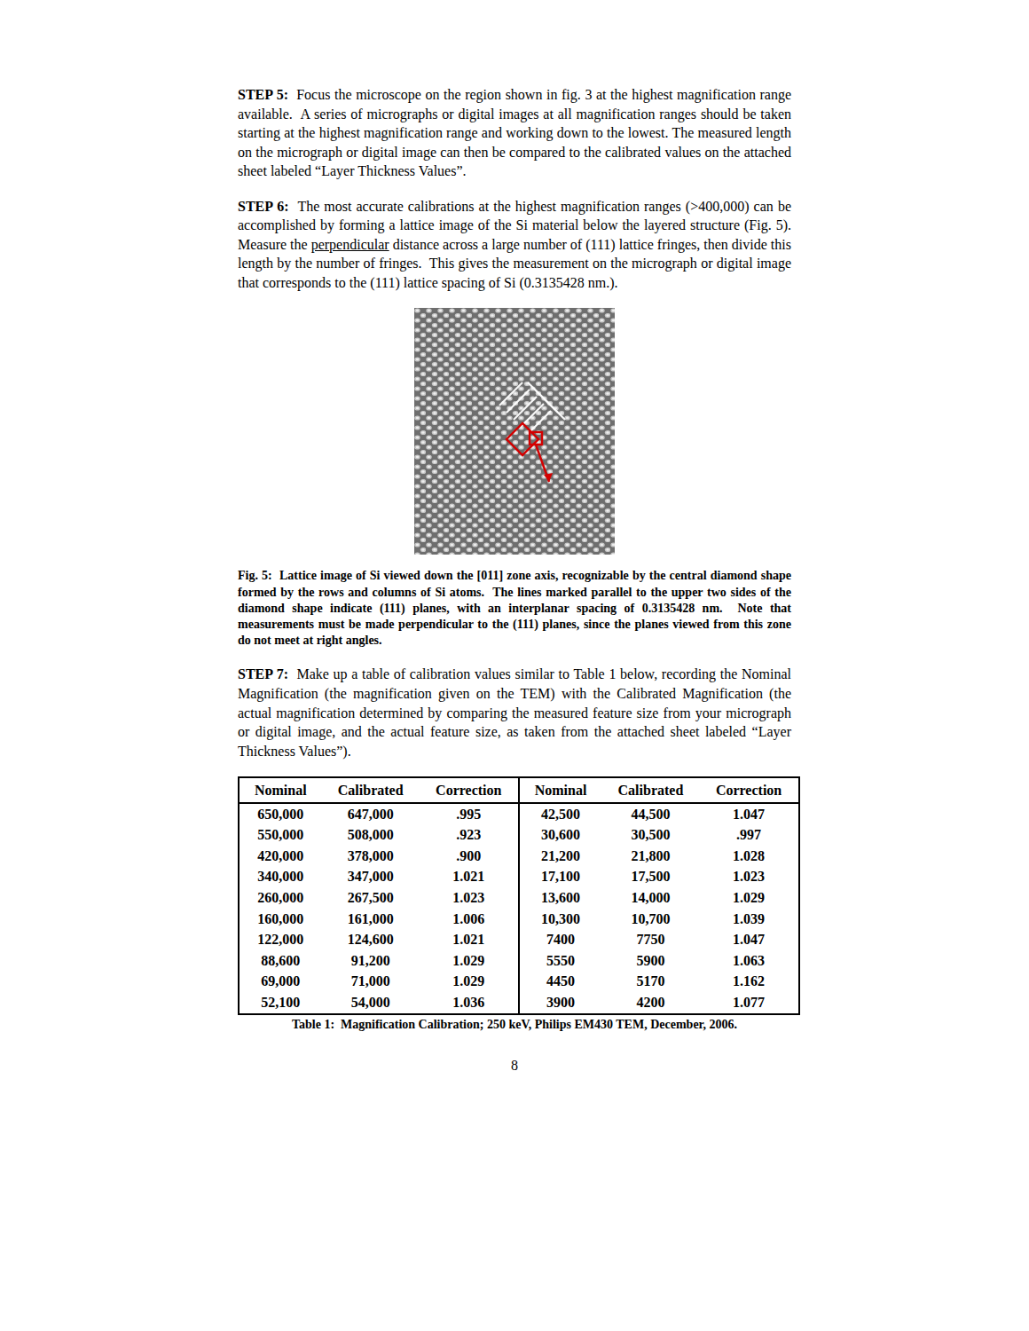STEP 5: Focus the microscope on the region shown in fig. 3 at the highest magnification range available. A series of micrographs or digital images at all magnification ranges should be taken starting at the highest magnification range and working down to the lowest. The measured length on the micrograph or digital image can then be compared to the calibrated values on the attached sheet labeled “Layer Thickness Values”.
STEP 6: The most accurate calibrations at the highest magnification ranges (>400,000) can be accomplished by forming a lattice image of the Si material below the layered structure (Fig. 5). Measure the perpendicular distance across a large number of (111) lattice fringes, then divide this length by the number of fringes. This gives the measurement on the micrograph or digital image that corresponds to the (111) lattice spacing of Si (0.3135428 nm.).
Fig. 5: Lattice image of Si viewed down the [011] zone axis, recognizable by the central diamond shape formed by the rows and columns of Si atoms. The lines marked parallel to the upper two sides of the diamond shape indicate (111) planes, with an interplanar spacing of 0.3135428 nm. Note that measurements must be made perpendicular to the (111) planes, since the planes viewed from this zone do not meet at right angles.
STEP 7: Make up a table of calibration values similar to Table 1 below, recording the Nominal Magnification (the magnification given on the TEM) with the Calibrated Magnification (the actual magnification determined by comparing the measured feature size from your micrograph or digital image, and the actual feature size, as taken from the attached sheet labeled “Layer Thickness Values”).
| Nominal | Calibrated | Correction | Nominal | Calibrated | Correction |
| --- | --- | --- | --- | --- | --- |
| 650,000 | 647,000 | .995 | 42,500 | 44,500 | 1.047 |
| 550,000 | 508,000 | .923 | 30,600 | 30,500 | .997 |
| 420,000 | 378,000 | .900 | 21,200 | 21,800 | 1.028 |
| 340,000 | 347,000 | 1.021 | 17,100 | 17,500 | 1.023 |
| 260,000 | 267,500 | 1.023 | 13,600 | 14,000 | 1.029 |
| 160,000 | 161,000 | 1.006 | 10,300 | 10,700 | 1.039 |
| 122,000 | 124,600 | 1.021 | 7400 | 7750 | 1.047 |
| 88,600 | 91,200 | 1.029 | 5550 | 5900 | 1.063 |
| 69,000 | 71,000 | 1.029 | 4450 | 5170 | 1.162 |
| 52,100 | 54,000 | 1.036 | 3900 | 4200 | 1.077 |
Table 1: Magnification Calibration; 250 keV, Philips EM430 TEM, December, 2006.
8